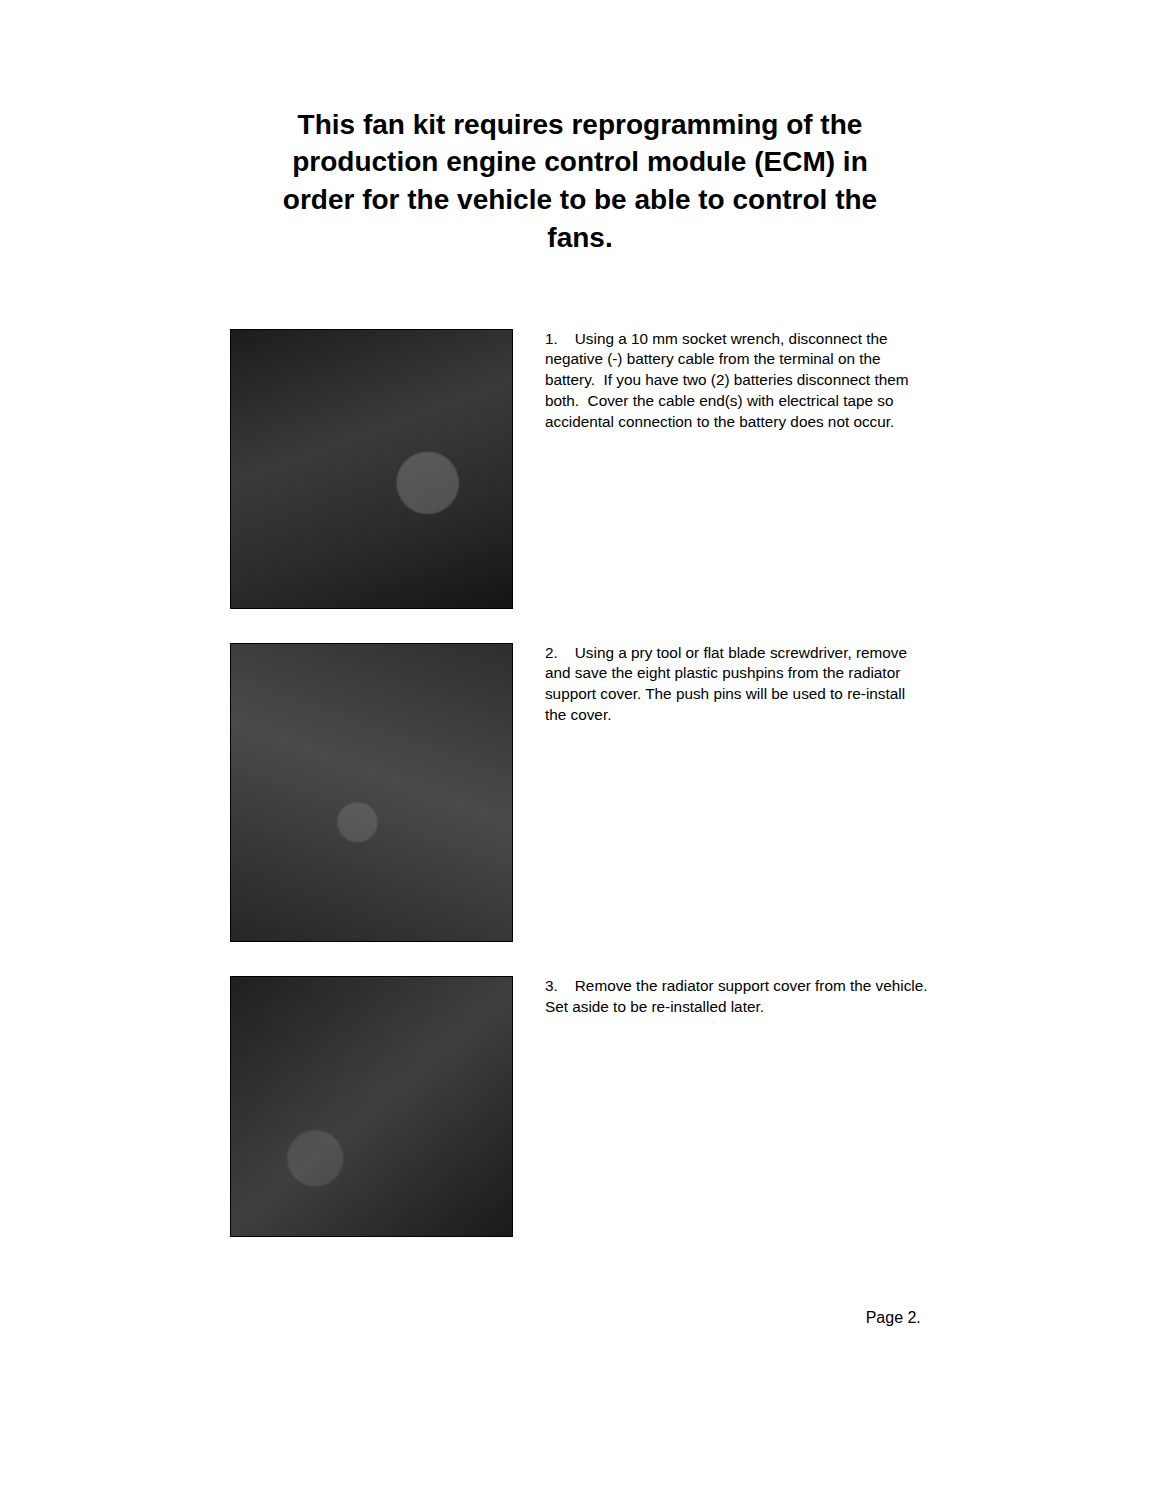This fan kit requires reprogramming of the production engine control module (ECM) in order for the vehicle to be able to control the fans.
| | 1. Using a 10 mm socket wrench, disconnect the negative (-) battery cable from the terminal on the battery. If you have two (2) batteries disconnect them both. Cover the cable end(s) with electrical tape so accidental connection to the battery does not occur. |
| | 2. Using a pry tool or flat blade screwdriver, remove and save the eight plastic pushpins from the radiator support cover. The push pins will be used to re-install the cover. |
| | 3. Remove the radiator support cover from the vehicle. Set aside to be re-installed later. |
Page 2.